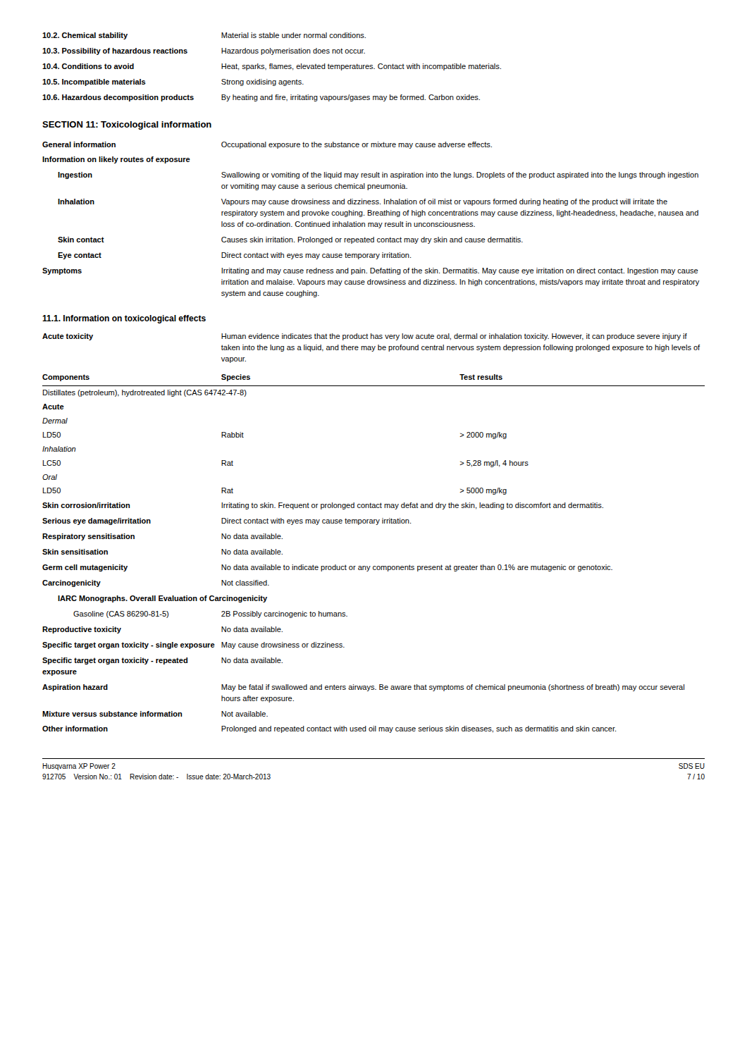| 10.2. Chemical stability | Material is stable under normal conditions. |
| 10.3. Possibility of hazardous reactions | Hazardous polymerisation does not occur. |
| 10.4. Conditions to avoid | Heat, sparks, flames, elevated temperatures. Contact with incompatible materials. |
| 10.5. Incompatible materials | Strong oxidising agents. |
| 10.6. Hazardous decomposition products | By heating and fire, irritating vapours/gases may be formed. Carbon oxides. |
SECTION 11: Toxicological information
| General information | Occupational exposure to the substance or mixture may cause adverse effects. |
| Information on likely routes of exposure |
| Ingestion | Swallowing or vomiting of the liquid may result in aspiration into the lungs. Droplets of the product aspirated into the lungs through ingestion or vomiting may cause a serious chemical pneumonia. |
| Inhalation | Vapours may cause drowsiness and dizziness. Inhalation of oil mist or vapours formed during heating of the product will irritate the respiratory system and provoke coughing. Breathing of high concentrations may cause dizziness, light-headedness, headache, nausea and loss of co-ordination. Continued inhalation may result in unconsciousness. |
| Skin contact | Causes skin irritation. Prolonged or repeated contact may dry skin and cause dermatitis. |
| Eye contact | Direct contact with eyes may cause temporary irritation. |
| Symptoms | Irritating and may cause redness and pain. Defatting of the skin. Dermatitis. May cause eye irritation on direct contact. Ingestion may cause irritation and malaise. Vapours may cause drowsiness and dizziness. In high concentrations, mists/vapors may irritate throat and respiratory system and cause coughing. |
11.1. Information on toxicological effects
| Acute toxicity | Human evidence indicates that the product has very low acute oral, dermal or inhalation toxicity. However, it can produce severe injury if taken into the lung as a liquid, and there may be profound central nervous system depression following prolonged exposure to high levels of vapour. |
| Components | Species | Test results |
| --- | --- | --- |
| Distillates (petroleum), hydrotreated light (CAS 64742-47-8) |
| Acute | | |
| Dermal | | |
| LD50 | Rabbit | > 2000 mg/kg |
| Inhalation | | |
| LC50 | Rat | > 5,28 mg/l, 4 hours |
| Oral | | |
| LD50 | Rat | > 5000 mg/kg |
| Skin corrosion/irritation | Irritating to skin. Frequent or prolonged contact may defat and dry the skin, leading to discomfort and dermatitis. |
| Serious eye damage/irritation | Direct contact with eyes may cause temporary irritation. |
| Respiratory sensitisation | No data available. |
| Skin sensitisation | No data available. |
| Germ cell mutagenicity | No data available to indicate product or any components present at greater than 0.1% are mutagenic or genotoxic. |
| Carcinogenicity | Not classified. |
| IARC Monographs. Overall Evaluation of Carcinogenicity |
| Gasoline (CAS 86290-81-5) | 2B Possibly carcinogenic to humans. |
| Reproductive toxicity | No data available. |
| Specific target organ toxicity - single exposure | May cause drowsiness or dizziness. |
| Specific target organ toxicity - repeated exposure | No data available. |
| Aspiration hazard | May be fatal if swallowed and enters airways. Be aware that symptoms of chemical pneumonia (shortness of breath) may occur several hours after exposure. |
| Mixture versus substance information | Not available. |
| Other information | Prolonged and repeated contact with used oil may cause serious skin diseases, such as dermatitis and skin cancer. |
| Husqvarna XP Power 2 | SDS EU |
| 912705 Version No.: 01 Revision date: - Issue date: 20-March-2013 | 7 / 10 |